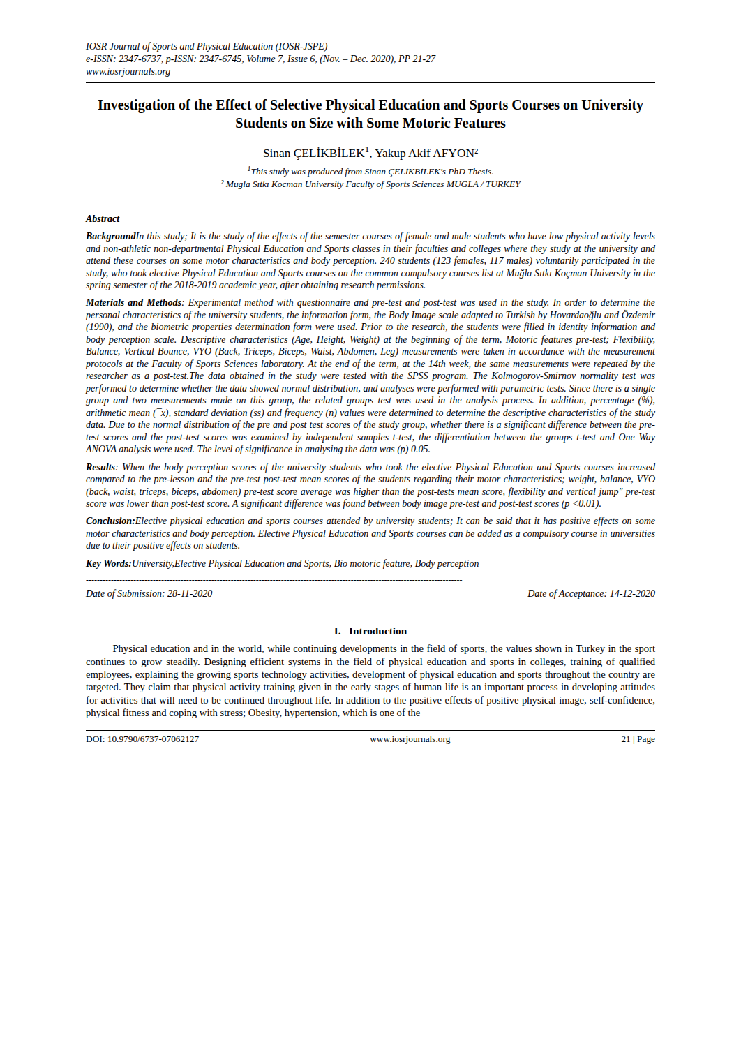IOSR Journal of Sports and Physical Education (IOSR-JSPE)
e-ISSN: 2347-6737, p-ISSN: 2347-6745, Volume 7, Issue 6, (Nov. – Dec. 2020), PP 21-27
www.iosrjournals.org
Investigation of the Effect of Selective Physical Education and Sports Courses on University Students on Size with Some Motoric Features
Sinan ÇELİKBİLEK1, Yakup Akif AFYON²
1This study was produced from Sinan ÇELİKBİLEK's PhD Thesis.
² Mugla Sıtkı Kocman University Faculty of Sports Sciences MUGLA / TURKEY
Abstract
Background In this study; It is the study of the effects of the semester courses of female and male students who have low physical activity levels and non-athletic non-departmental Physical Education and Sports classes in their faculties and colleges where they study at the university and attend these courses on some motor characteristics and body perception. 240 students (123 females, 117 males) voluntarily participated in the study, who took elective Physical Education and Sports courses on the common compulsory courses list at Muğla Sıtkı Koçman University in the spring semester of the 2018-2019 academic year, after obtaining research permissions.
Materials and Methods: Experimental method with questionnaire and pre-test and post-test was used in the study. In order to determine the personal characteristics of the university students, the information form, the Body Image scale adapted to Turkish by Hovardaoğlu and Özdemir (1990), and the biometric properties determination form were used. Prior to the research, the students were filled in identity information and body perception scale. Descriptive characteristics (Age, Height, Weight) at the beginning of the term, Motoric features pre-test; Flexibility, Balance, Vertical Bounce, VYO (Back, Triceps, Biceps, Waist, Abdomen, Leg) measurements were taken in accordance with the measurement protocols at the Faculty of Sports Sciences laboratory. At the end of the term, at the 14th week, the same measurements were repeated by the researcher as a post-test.The data obtained in the study were tested with the SPSS program. The Kolmogorov-Smirnov normality test was performed to determine whether the data showed normal distribution, and analyses were performed with parametric tests. Since there is a single group and two measurements made on this group, the related groups test was used in the analysis process. In addition, percentage (%), arithmetic mean (¯x), standard deviation (ss) and frequency (n) values were determined to determine the descriptive characteristics of the study data. Due to the normal distribution of the pre and post test scores of the study group, whether there is a significant difference between the pre-test scores and the post-test scores was examined by independent samples t-test, the differentiation between the groups t-test and One Way ANOVA analysis were used. The level of significance in analysing the data was (p) 0.05.
Results: When the body perception scores of the university students who took the elective Physical Education and Sports courses increased compared to the pre-lesson and the pre-test post-test mean scores of the students regarding their motor characteristics; weight, balance, VYO (back, waist, triceps, biceps, abdomen) pre-test score average was higher than the post-tests mean score, flexibility and vertical jump" pre-test score was lower than post-test score. A significant difference was found between body image pre-test and post-test scores (p <0.01).
Conclusion: Elective physical education and sports courses attended by university students; It can be said that it has positive effects on some motor characteristics and body perception. Elective Physical Education and Sports courses can be added as a compulsory course in universities due to their positive effects on students.
Key Words: University,Elective Physical Education and Sports, Bio motoric feature, Body perception
---------------------------------------------------------------------------------------------------------------------------------------
Date of Submission: 28-11-2020 Date of Acceptance: 14-12-2020
---------------------------------------------------------------------------------------------------------------------------------------
I. Introduction
Physical education and in the world, while continuing developments in the field of sports, the values shown in Turkey in the sport continues to grow steadily. Designing efficient systems in the field of physical education and sports in colleges, training of qualified employees, explaining the growing sports technology activities, development of physical education and sports throughout the country are targeted. They claim that physical activity training given in the early stages of human life is an important process in developing attitudes for activities that will need to be continued throughout life. In addition to the positive effects of positive physical image, self-confidence, physical fitness and coping with stress; Obesity, hypertension, which is one of the
DOI: 10.9790/6737-07062127 www.iosrjournals.org 21 | Page